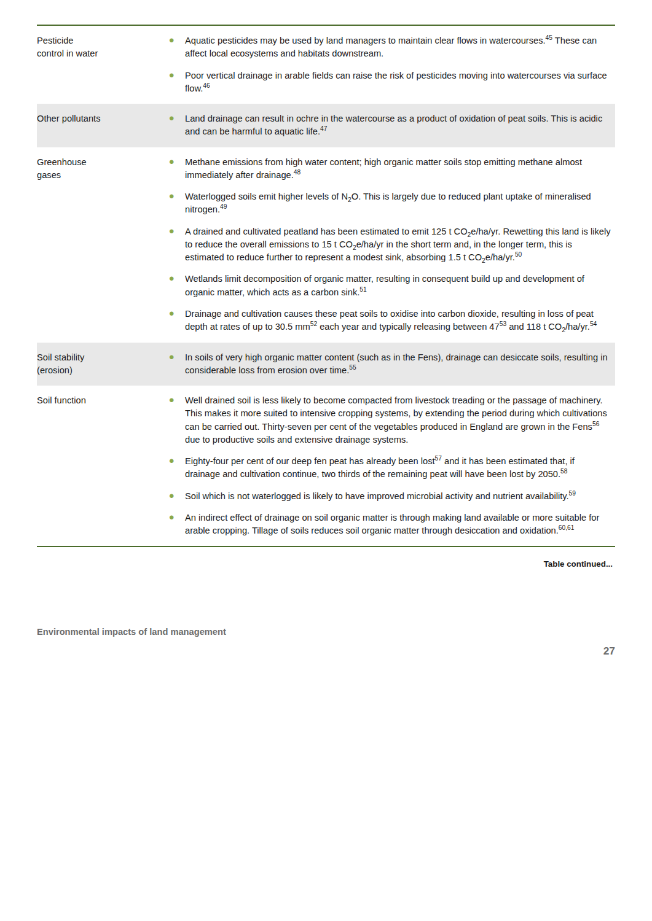| Pesticide control in water | Aquatic pesticides may be used by land managers to maintain clear flows in watercourses. 45 These can affect local ecosystems and habitats downstream. Poor vertical drainage in arable fields can raise the risk of pesticides moving into watercourses via surface flow. 46 |
| Other pollutants | Land drainage can result in ochre in the watercourse as a product of oxidation of peat soils. This is acidic and can be harmful to aquatic life. 47 |
| Greenhouse gases | Methane emissions from high water content; high organic matter soils stop emitting methane almost immediately after drainage. 48 Waterlogged soils emit higher levels of N 2 O. This is largely due to reduced plant uptake of mineralised nitrogen. 49 A drained and cultivated peatland has been estimated to emit 125 t CO 2 e/ha/yr. Rewetting this land is likely to reduce the overall emissions to 15 t CO 2 e/ha/yr in the short term and, in the longer term, this is estimated to reduce further to represent a modest sink, absorbing 1.5 t CO 2 e/ha/yr. 50 Wetlands limit decomposition of organic matter, resulting in consequent build up and development of organic matter, which acts as a carbon sink. 51 Drainage and cultivation causes these peat soils to oxidise into carbon dioxide, resulting in loss of peat depth at rates of up to 30.5 mm 52 each year and typically releasing between 47 53 and 118 t CO 2 /ha/yr. 54 |
| Soil stability (erosion) | In soils of very high organic matter content (such as in the Fens), drainage can desiccate soils, resulting in considerable loss from erosion over time. 55 |
| Soil function | Well drained soil is less likely to become compacted from livestock treading or the passage of machinery. This makes it more suited to intensive cropping systems, by extending the period during which cultivations can be carried out. Thirty-seven per cent of the vegetables produced in England are grown in the Fens 56 due to productive soils and extensive drainage systems. Eighty-four per cent of our deep fen peat has already been lost 57 and it has been estimated that, if drainage and cultivation continue, two thirds of the remaining peat will have been lost by 2050. 58 Soil which is not waterlogged is likely to have improved microbial activity and nutrient availability. 59 An indirect effect of drainage on soil organic matter is through making land available or more suitable for arable cropping. Tillage of soils reduces soil organic matter through desiccation and oxidation. 60,61 |
Table continued...
Environmental impacts of land management 27